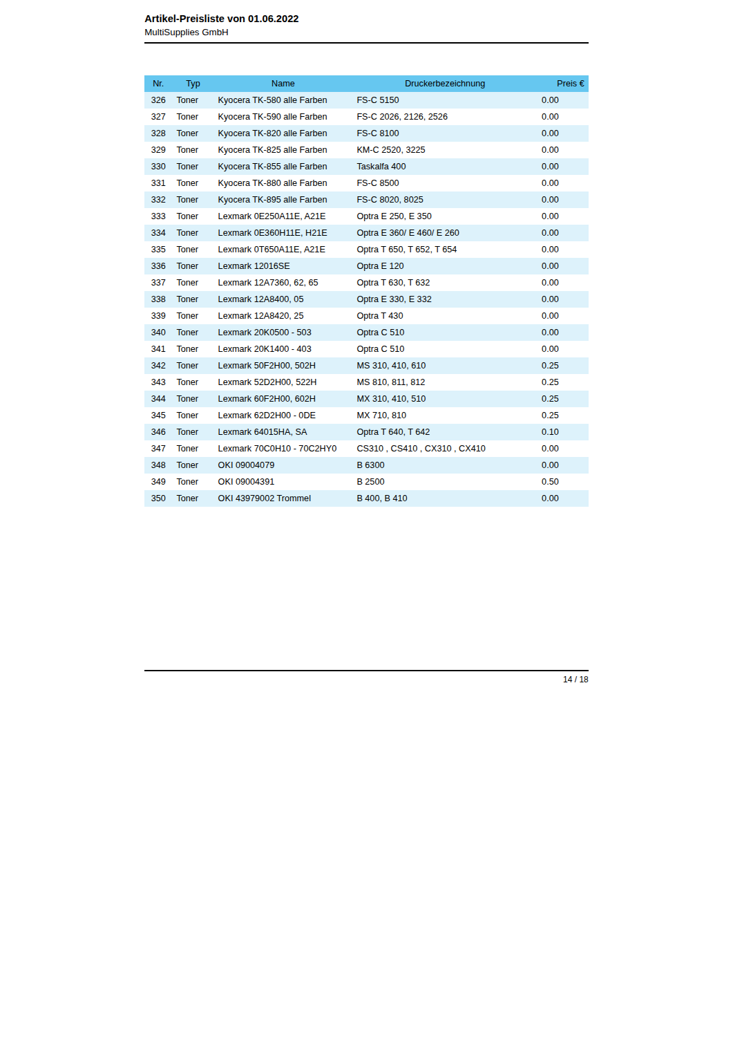Artikel-Preisliste von 01.06.2022
MultiSupplies GmbH
| Nr. | Typ | Name | Druckerbezeichnung | Preis € |
| --- | --- | --- | --- | --- |
| 326 | Toner | Kyocera TK-580 alle Farben | FS-C 5150 | 0.00 |
| 327 | Toner | Kyocera TK-590 alle Farben | FS-C 2026, 2126, 2526 | 0.00 |
| 328 | Toner | Kyocera TK-820 alle Farben | FS-C 8100 | 0.00 |
| 329 | Toner | Kyocera TK-825 alle Farben | KM-C 2520, 3225 | 0.00 |
| 330 | Toner | Kyocera TK-855 alle Farben | Taskalfa 400 | 0.00 |
| 331 | Toner | Kyocera TK-880 alle Farben | FS-C 8500 | 0.00 |
| 332 | Toner | Kyocera TK-895 alle Farben | FS-C 8020, 8025 | 0.00 |
| 333 | Toner | Lexmark 0E250A11E, A21E | Optra E 250, E 350 | 0.00 |
| 334 | Toner | Lexmark 0E360H11E, H21E | Optra E 360/ E 460/ E 260 | 0.00 |
| 335 | Toner | Lexmark 0T650A11E, A21E | Optra T 650, T 652, T 654 | 0.00 |
| 336 | Toner | Lexmark 12016SE | Optra E 120 | 0.00 |
| 337 | Toner | Lexmark 12A7360, 62, 65 | Optra T 630, T 632 | 0.00 |
| 338 | Toner | Lexmark 12A8400, 05 | Optra E 330, E 332 | 0.00 |
| 339 | Toner | Lexmark 12A8420, 25 | Optra T 430 | 0.00 |
| 340 | Toner | Lexmark 20K0500 - 503 | Optra C 510 | 0.00 |
| 341 | Toner | Lexmark 20K1400 - 403 | Optra C 510 | 0.00 |
| 342 | Toner | Lexmark 50F2H00, 502H | MS 310, 410, 610 | 0.25 |
| 343 | Toner | Lexmark 52D2H00, 522H | MS 810, 811, 812 | 0.25 |
| 344 | Toner | Lexmark 60F2H00, 602H | MX 310, 410, 510 | 0.25 |
| 345 | Toner | Lexmark 62D2H00 - 0DE | MX 710, 810 | 0.25 |
| 346 | Toner | Lexmark 64015HA, SA | Optra T 640, T 642 | 0.10 |
| 347 | Toner | Lexmark 70C0H10 - 70C2HY0 | CS310 , CS410 , CX310 , CX410 | 0.00 |
| 348 | Toner | OKI 09004079 | B 6300 | 0.00 |
| 349 | Toner | OKI 09004391 | B 2500 | 0.50 |
| 350 | Toner | OKI 43979002 Trommel | B 400, B 410 | 0.00 |
14 / 18